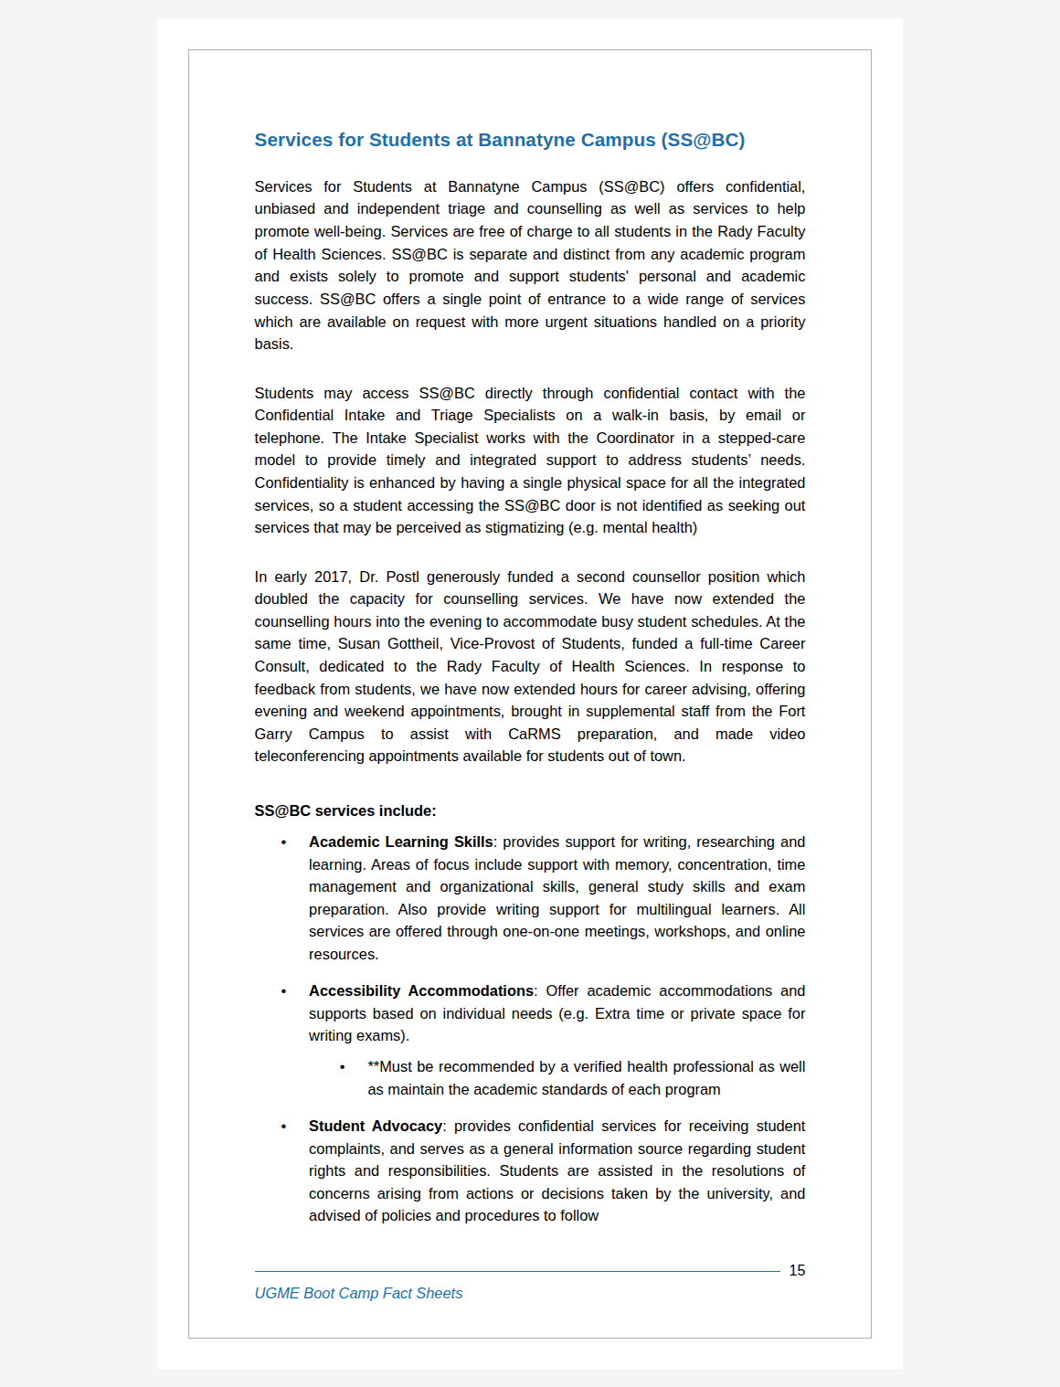Services for Students at Bannatyne Campus (SS@BC)
Services for Students at Bannatyne Campus (SS@BC) offers confidential, unbiased and independent triage and counselling as well as services to help promote well-being. Services are free of charge to all students in the Rady Faculty of Health Sciences. SS@BC is separate and distinct from any academic program and exists solely to promote and support students' personal and academic success. SS@BC offers a single point of entrance to a wide range of services which are available on request with more urgent situations handled on a priority basis.
Students may access SS@BC directly through confidential contact with the Confidential Intake and Triage Specialists on a walk-in basis, by email or telephone. The Intake Specialist works with the Coordinator in a stepped-care model to provide timely and integrated support to address students’ needs. Confidentiality is enhanced by having a single physical space for all the integrated services, so a student accessing the SS@BC door is not identified as seeking out services that may be perceived as stigmatizing (e.g. mental health)
In early 2017, Dr. Postl generously funded a second counsellor position which doubled the capacity for counselling services. We have now extended the counselling hours into the evening to accommodate busy student schedules. At the same time, Susan Gottheil, Vice-Provost of Students, funded a full-time Career Consult, dedicated to the Rady Faculty of Health Sciences. In response to feedback from students, we have now extended hours for career advising, offering evening and weekend appointments, brought in supplemental staff from the Fort Garry Campus to assist with CaRMS preparation, and made video teleconferencing appointments available for students out of town.
SS@BC services include:
Academic Learning Skills: provides support for writing, researching and learning. Areas of focus include support with memory, concentration, time management and organizational skills, general study skills and exam preparation. Also provide writing support for multilingual learners. All services are offered through one-on-one meetings, workshops, and online resources.
Accessibility Accommodations: Offer academic accommodations and supports based on individual needs (e.g. Extra time or private space for writing exams).
**Must be recommended by a verified health professional as well as maintain the academic standards of each program
Student Advocacy: provides confidential services for receiving student complaints, and serves as a general information source regarding student rights and responsibilities. Students are assisted in the resolutions of concerns arising from actions or decisions taken by the university, and advised of policies and procedures to follow
15
UGME Boot Camp Fact Sheets